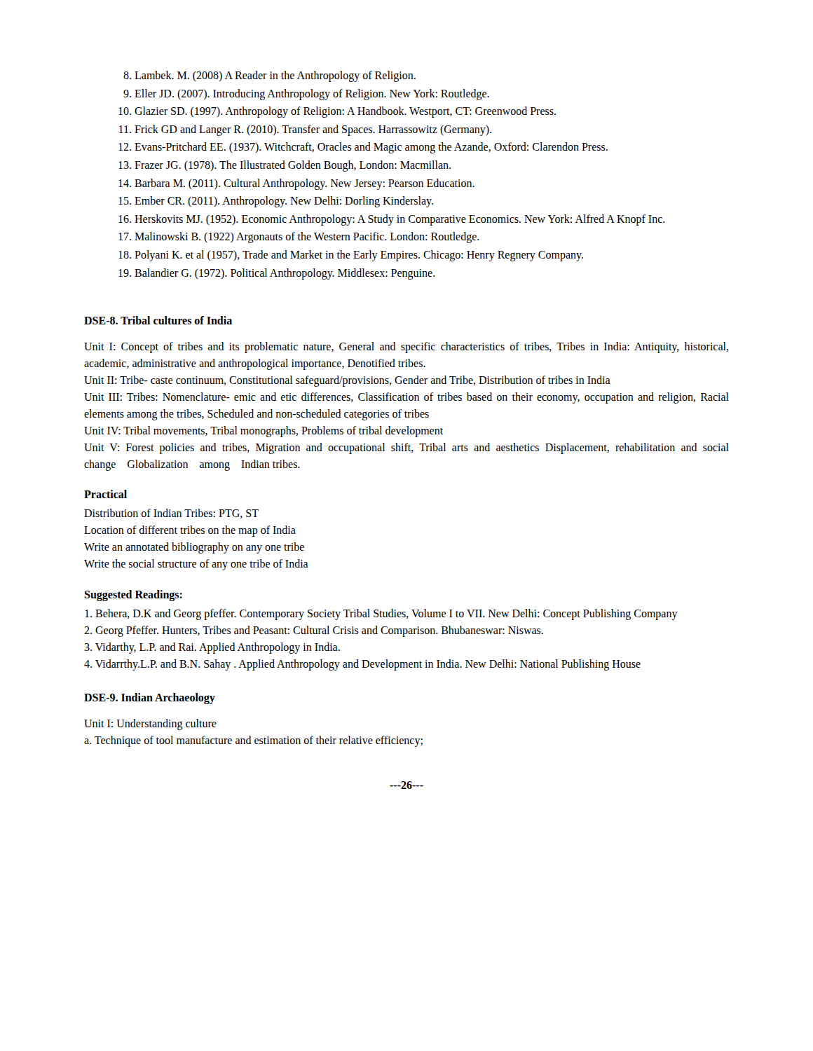Lambek. M. (2008) A Reader in the Anthropology of Religion.
Eller JD. (2007). Introducing Anthropology of Religion. New York: Routledge.
Glazier SD. (1997). Anthropology of Religion: A Handbook. Westport, CT: Greenwood Press.
Frick GD and Langer R. (2010). Transfer and Spaces. Harrassowitz (Germany).
Evans-Pritchard EE. (1937). Witchcraft, Oracles and Magic among the Azande, Oxford: Clarendon Press.
Frazer JG. (1978). The Illustrated Golden Bough, London: Macmillan.
Barbara M. (2011). Cultural Anthropology. New Jersey: Pearson Education.
Ember CR. (2011). Anthropology. New Delhi: Dorling Kinderslay.
Herskovits MJ. (1952). Economic Anthropology: A Study in Comparative Economics. New York: Alfred A Knopf Inc.
Malinowski B. (1922) Argonauts of the Western Pacific. London: Routledge.
Polyani K. et al (1957), Trade and Market in the Early Empires. Chicago: Henry Regnery Company.
Balandier G. (1972). Political Anthropology. Middlesex: Penguine.
DSE-8. Tribal cultures of India
Unit I: Concept of tribes and its problematic nature, General and specific characteristics of tribes, Tribes in India: Antiquity, historical, academic, administrative and anthropological importance, Denotified tribes.
Unit II: Tribe- caste continuum, Constitutional safeguard/provisions, Gender and Tribe, Distribution of tribes in India
Unit III: Tribes: Nomenclature- emic and etic differences, Classification of tribes based on their economy, occupation and religion, Racial elements among the tribes, Scheduled and non-scheduled categories of tribes
Unit IV: Tribal movements, Tribal monographs, Problems of tribal development
Unit V: Forest policies and tribes, Migration and occupational shift, Tribal arts and aesthetics Displacement, rehabilitation and social change Globalization among Indian tribes.
Practical
Distribution of Indian Tribes: PTG, ST
Location of different tribes on the map of India
Write an annotated bibliography on any one tribe
Write the social structure of any one tribe of India
Suggested Readings:
1. Behera, D.K and Georg pfeffer. Contemporary Society Tribal Studies, Volume I to VII. New Delhi: Concept Publishing Company
2. Georg Pfeffer. Hunters, Tribes and Peasant: Cultural Crisis and Comparison. Bhubaneswar: Niswas.
3. Vidarthy, L.P. and Rai. Applied Anthropology in India.
4. Vidarrthy.L.P. and B.N. Sahay . Applied Anthropology and Development in India. New Delhi: National Publishing House
DSE-9. Indian Archaeology
Unit I: Understanding culture
a. Technique of tool manufacture and estimation of their relative efficiency;
---26---